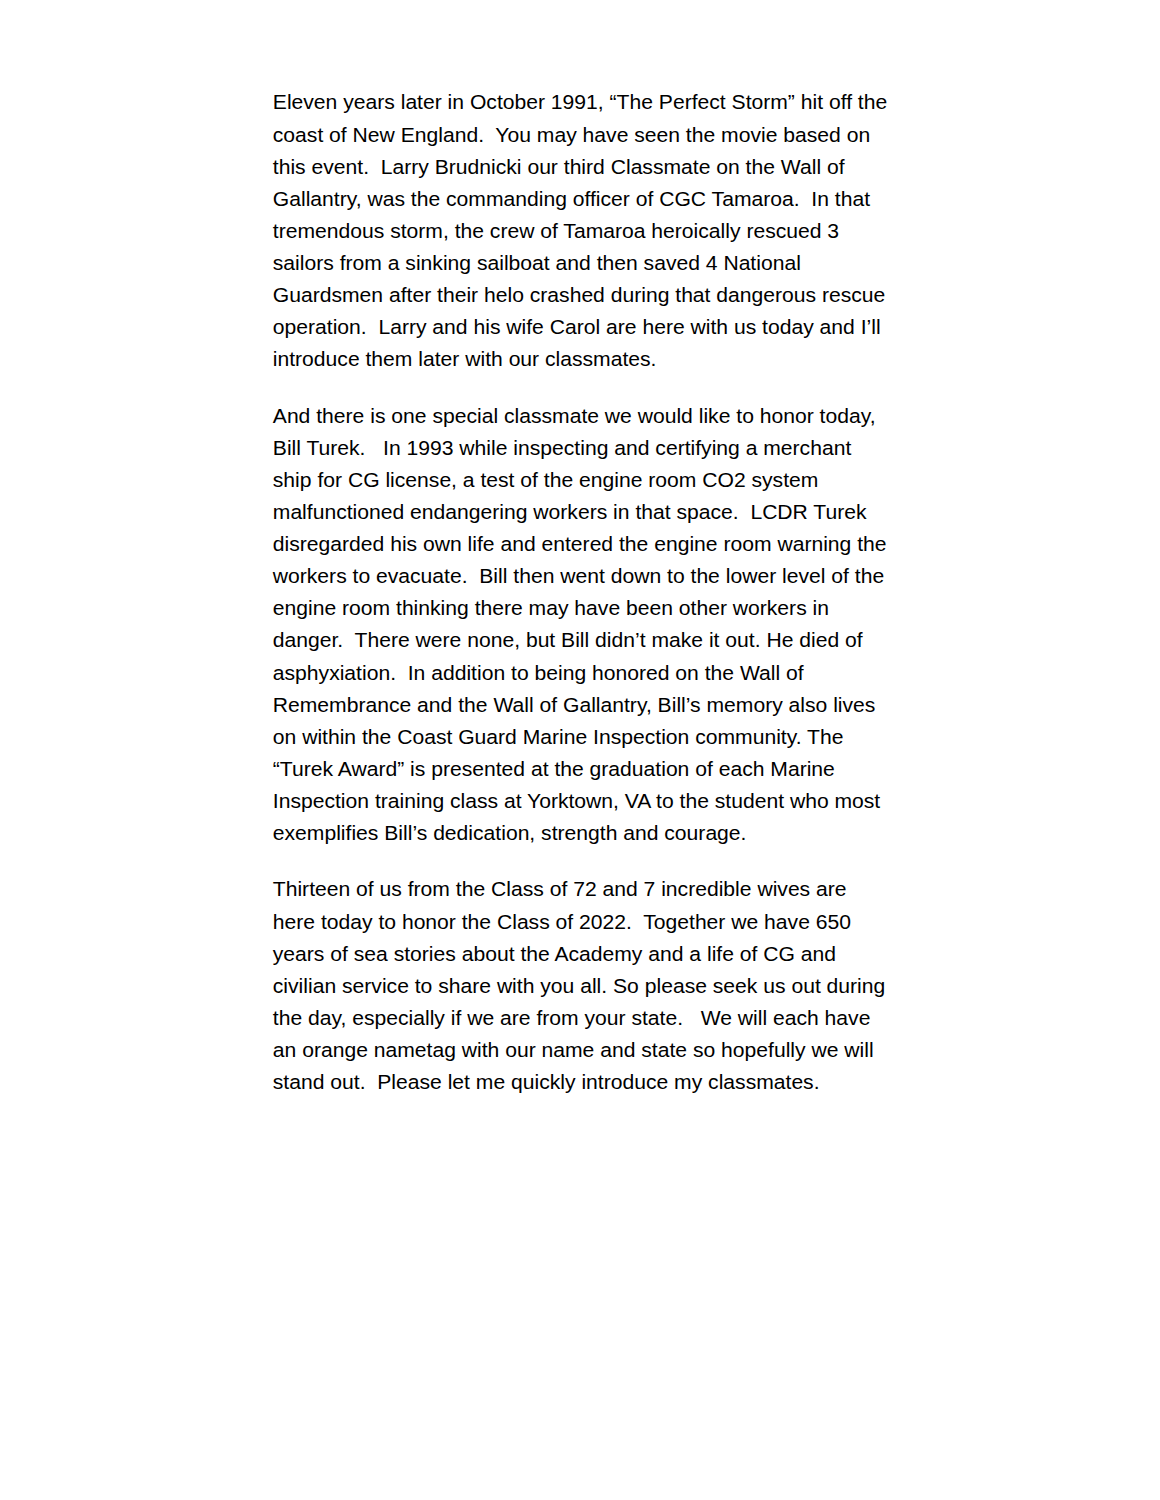Eleven years later in October 1991, “The Perfect Storm” hit off the coast of New England. You may have seen the movie based on this event. Larry Brudnicki our third Classmate on the Wall of Gallantry, was the commanding officer of CGC Tamaroa. In that tremendous storm, the crew of Tamaroa heroically rescued 3 sailors from a sinking sailboat and then saved 4 National Guardsmen after their helo crashed during that dangerous rescue operation. Larry and his wife Carol are here with us today and I’ll introduce them later with our classmates.
And there is one special classmate we would like to honor today, Bill Turek. In 1993 while inspecting and certifying a merchant ship for CG license, a test of the engine room CO2 system malfunctioned endangering workers in that space. LCDR Turek disregarded his own life and entered the engine room warning the workers to evacuate. Bill then went down to the lower level of the engine room thinking there may have been other workers in danger. There were none, but Bill didn’t make it out. He died of asphyxiation. In addition to being honored on the Wall of Remembrance and the Wall of Gallantry, Bill’s memory also lives on within the Coast Guard Marine Inspection community. The “Turek Award” is presented at the graduation of each Marine Inspection training class at Yorktown, VA to the student who most exemplifies Bill’s dedication, strength and courage.
Thirteen of us from the Class of 72 and 7 incredible wives are here today to honor the Class of 2022. Together we have 650 years of sea stories about the Academy and a life of CG and civilian service to share with you all. So please seek us out during the day, especially if we are from your state. We will each have an orange nametag with our name and state so hopefully we will stand out. Please let me quickly introduce my classmates.